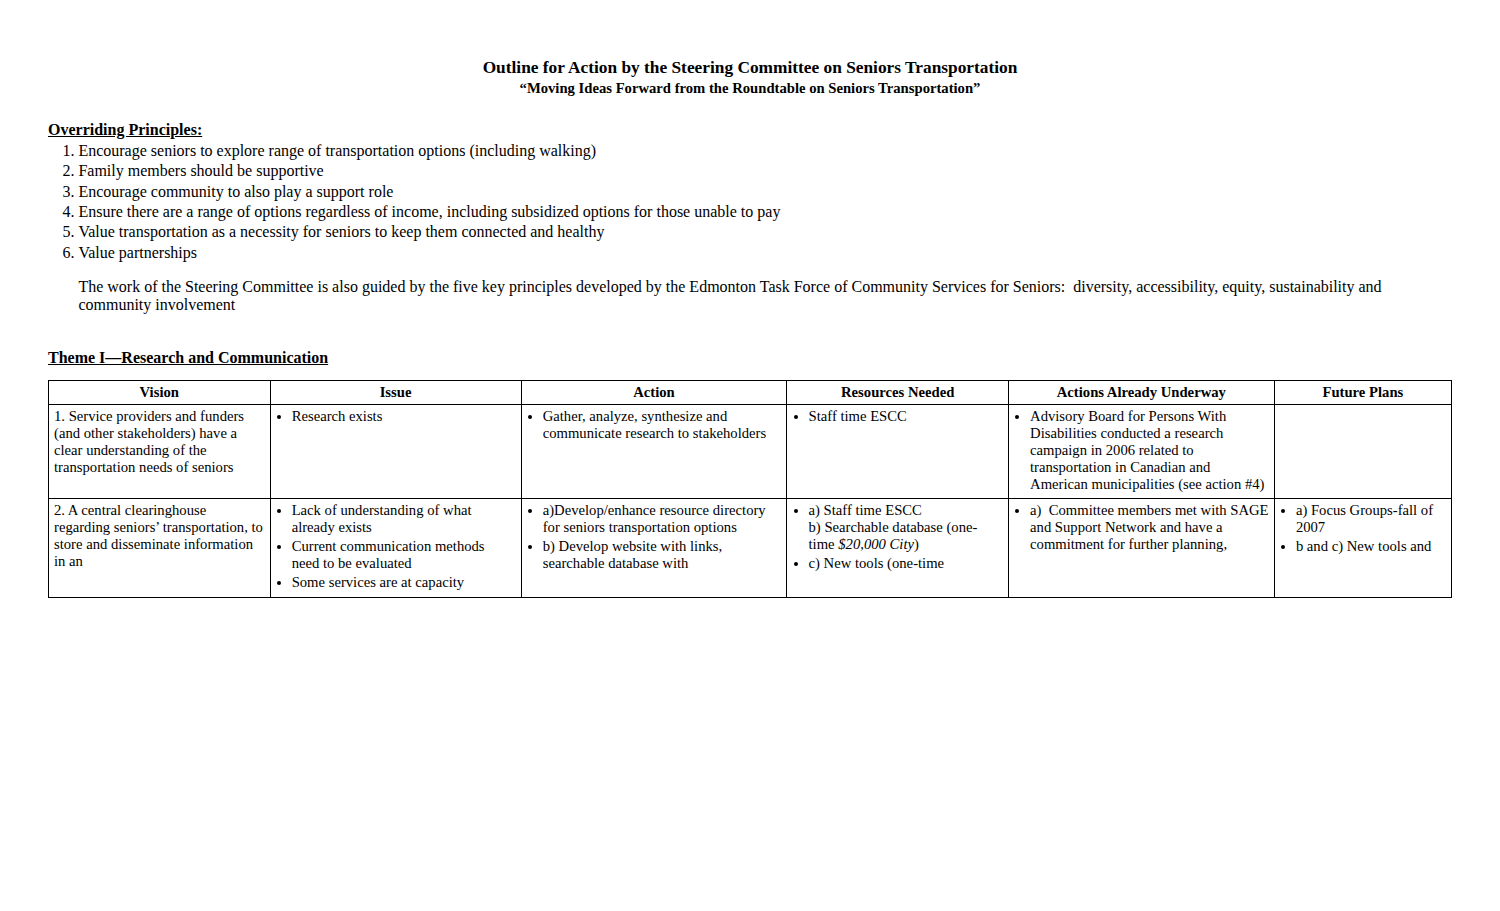Outline for Action by the Steering Committee on Seniors Transportation
“Moving Ideas Forward from the Roundtable on Seniors Transportation”
Overriding Principles:
Encourage seniors to explore range of transportation options (including walking)
Family members should be supportive
Encourage community to also play a support role
Ensure there are a range of options regardless of income, including subsidized options for those unable to pay
Value transportation as a necessity for seniors to keep them connected and healthy
Value partnerships
The work of the Steering Committee is also guided by the five key principles developed by the Edmonton Task Force of Community Services for Seniors: diversity, accessibility, equity, sustainability and community involvement
Theme I—Research and Communication
| Vision | Issue | Action | Resources Needed | Actions Already Underway | Future Plans |
| --- | --- | --- | --- | --- | --- |
| 1. Service providers and funders (and other stakeholders) have a clear understanding of the transportation needs of seniors | Research exists | Gather, analyze, synthesize and communicate research to stakeholders | Staff time ESCC | Advisory Board for Persons With Disabilities conducted a research campaign in 2006 related to transportation in Canadian and American municipalities (see action #4) | |
| 2. A central clearinghouse regarding seniors’ transportation, to store and disseminate information in an | Lack of understanding of what already exists Current communication methods need to be evaluated Some services are at capacity | a)Develop/enhance resource directory for seniors transportation options b) Develop website with links, searchable database with | a) Staff time ESCC b) Searchable database (one-time $20,000 City ) c) New tools (one-time | a) Committee members met with SAGE and Support Network and have a commitment for further planning, | a) Focus Groups-fall of 2007 b and c) New tools and |